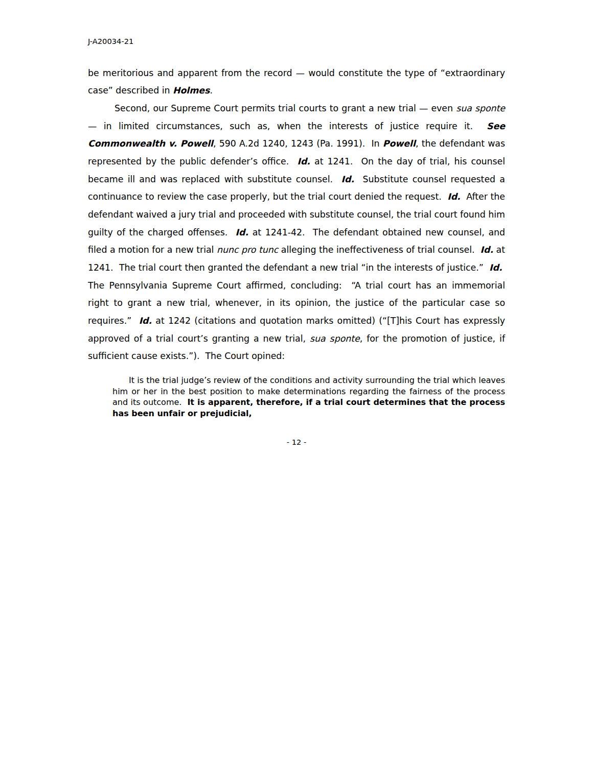J-A20034-21
be meritorious and apparent from the record — would constitute the type of “extraordinary case” described in Holmes.
Second, our Supreme Court permits trial courts to grant a new trial — even sua sponte — in limited circumstances, such as, when the interests of justice require it. See Commonwealth v. Powell, 590 A.2d 1240, 1243 (Pa. 1991). In Powell, the defendant was represented by the public defender’s office. Id. at 1241. On the day of trial, his counsel became ill and was replaced with substitute counsel. Id. Substitute counsel requested a continuance to review the case properly, but the trial court denied the request. Id. After the defendant waived a jury trial and proceeded with substitute counsel, the trial court found him guilty of the charged offenses. Id. at 1241-42. The defendant obtained new counsel, and filed a motion for a new trial nunc pro tunc alleging the ineffectiveness of trial counsel. Id. at 1241. The trial court then granted the defendant a new trial “in the interests of justice.” Id. The Pennsylvania Supreme Court affirmed, concluding: “A trial court has an immemorial right to grant a new trial, whenever, in its opinion, the justice of the particular case so requires.” Id. at 1242 (citations and quotation marks omitted) (“[T]his Court has expressly approved of a trial court’s granting a new trial, sua sponte, for the promotion of justice, if sufficient cause exists.”). The Court opined:
It is the trial judge’s review of the conditions and activity surrounding the trial which leaves him or her in the best position to make determinations regarding the fairness of the process and its outcome. It is apparent, therefore, if a trial court determines that the process has been unfair or prejudicial,
- 12 -